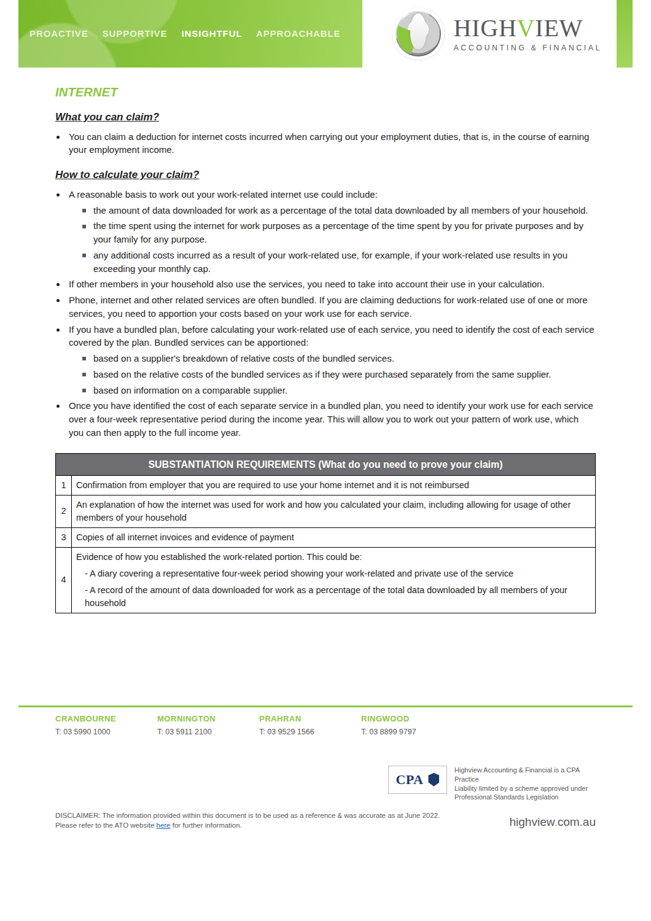PROACTIVE SUPPORTIVE INSIGHTFUL APPROACHABLE
HIGHVIEW
Accounting & Financial
INTERNET
What you can claim?
You can claim a deduction for internet costs incurred when carrying out your employment duties, that is, in the course of earning your employment income.
How to calculate your claim?
A reasonable basis to work out your work-related internet use could include:
the amount of data downloaded for work as a percentage of the total data downloaded by all members of your household.
the time spent using the internet for work purposes as a percentage of the time spent by you for private purposes and by your family for any purpose.
any additional costs incurred as a result of your work-related use, for example, if your work-related use results in you exceeding your monthly cap.
If other members in your household also use the services, you need to take into account their use in your calculation.
Phone, internet and other related services are often bundled. If you are claiming deductions for work-related use of one or more services, you need to apportion your costs based on your work use for each service.
If you have a bundled plan, before calculating your work-related use of each service, you need to identify the cost of each service covered by the plan. Bundled services can be apportioned:
based on a supplier's breakdown of relative costs of the bundled services.
based on the relative costs of the bundled services as if they were purchased separately from the same supplier.
based on information on a comparable supplier.
Once you have identified the cost of each separate service in a bundled plan, you need to identify your work use for each service over a four-week representative period during the income year. This will allow you to work out your pattern of work use, which you can then apply to the full income year.
SUBSTANTIATION REQUIREMENTS (What do you need to prove your claim)
| 1 | Confirmation from employer that you are required to use your home internet and it is not reimbursed |
| 2 | An explanation of how the internet was used for work and how you calculated your claim, including allowing for usage of other members of your household |
| 3 | Copies of all internet invoices and evidence of payment |
| 4 | Evidence of how you established the work-related portion. This could be: - A diary covering a representative four-week period showing your work-related and private use of the service - A record of the amount of data downloaded for work as a percentage of the total data downloaded by all members of your household |
CRANBOURNE
T: 03 5990 1000
MORNINGTON
T: 03 5911 2100
PRAHRAN
T: 03 9529 1566
RINGWOOD
T: 03 8899 9797
CPA
Highview Accounting & Financial is a CPA Practice
Liability limited by a scheme approved under
Professional Standards Legislation
DISCLAIMER: The information provided within this document is to be used as a reference & was accurate as at June 2022. Please refer to the ATO website here for further information.
highview. com.au